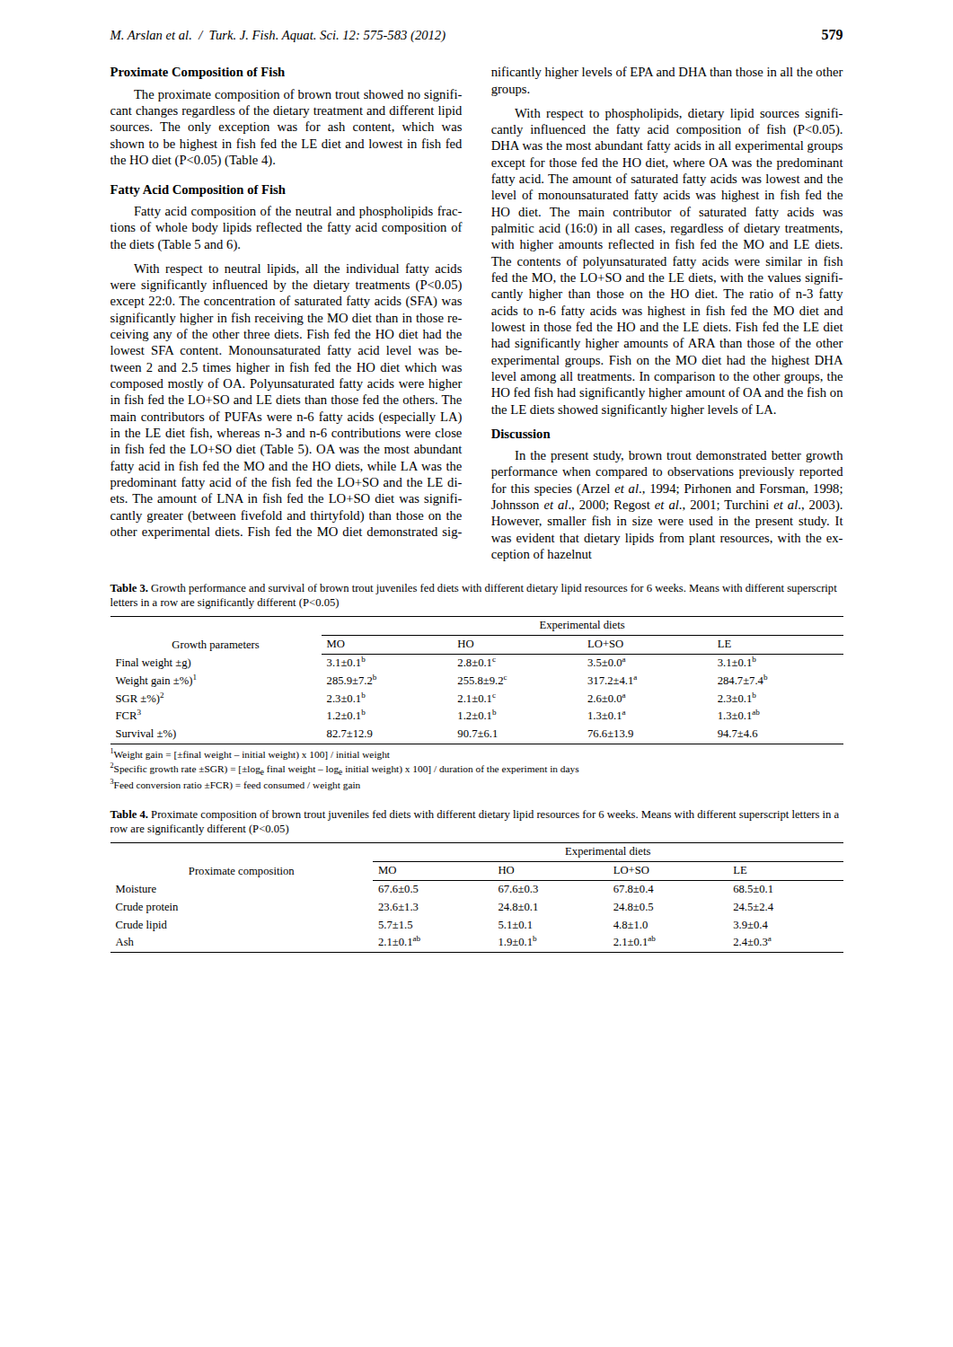M. Arslan et al. / Turk. J. Fish. Aquat. Sci. 12: 575-583 (2012) 579
Proximate Composition of Fish
The proximate composition of brown trout showed no significant changes regardless of the dietary treatment and different lipid sources. The only exception was for ash content, which was shown to be highest in fish fed the LE diet and lowest in fish fed the HO diet (P<0.05) (Table 4).
Fatty Acid Composition of Fish
Fatty acid composition of the neutral and phospholipids fractions of whole body lipids reflected the fatty acid composition of the diets (Table 5 and 6).
With respect to neutral lipids, all the individual fatty acids were significantly influenced by the dietary treatments (P<0.05) except 22:0. The concentration of saturated fatty acids (SFA) was significantly higher in fish receiving the MO diet than in those receiving any of the other three diets. Fish fed the HO diet had the lowest SFA content. Monounsaturated fatty acid level was between 2 and 2.5 times higher in fish fed the HO diet which was composed mostly of OA. Polyunsaturated fatty acids were higher in fish fed the LO+SO and LE diets than those fed the others. The main contributors of PUFAs were n-6 fatty acids (especially LA) in the LE diet fish, whereas n-3 and n-6 contributions were close in fish fed the LO+SO diet (Table 5). OA was the most abundant fatty acid in fish fed the MO and the HO diets, while LA was the predominant fatty acid of the fish fed the LO+SO and the LE diets. The amount of LNA in fish fed the LO+SO diet was significantly greater (between fivefold and thirtyfold) than those on the other experimental diets. Fish fed the MO diet demonstrated significantly higher levels of EPA and DHA than those in all the other groups.
With respect to phospholipids, dietary lipid sources significantly influenced the fatty acid composition of fish (P<0.05). DHA was the most abundant fatty acids in all experimental groups except for those fed the HO diet, where OA was the predominant fatty acid. The amount of saturated fatty acids was lowest and the level of monounsaturated fatty acids was highest in fish fed the HO diet. The main contributor of saturated fatty acids was palmitic acid (16:0) in all cases, regardless of dietary treatments, with higher amounts reflected in fish fed the MO and LE diets. The contents of polyunsaturated fatty acids were similar in fish fed the MO, the LO+SO and the LE diets, with the values significantly higher than those on the HO diet. The ratio of n-3 fatty acids to n-6 fatty acids was highest in fish fed the MO diet and lowest in those fed the HO and the LE diets. Fish fed the LE diet had significantly higher amounts of ARA than those of the other experimental groups. Fish on the MO diet had the highest DHA level among all treatments. In comparison to the other groups, the HO fed fish had significantly higher amount of OA and the fish on the LE diets showed significantly higher levels of LA.
Discussion
In the present study, brown trout demonstrated better growth performance when compared to observations previously reported for this species (Arzel et al., 1994; Pirhonen and Forsman, 1998; Johnsson et al., 2000; Regost et al., 2001; Turchini et al., 2003). However, smaller fish in size were used in the present study. It was evident that dietary lipids from plant resources, with the exception of hazelnut
Table 3. Growth performance and survival of brown trout juveniles fed diets with different dietary lipid resources for 6 weeks. Means with different superscript letters in a row are significantly different (P<0.05)
| Growth parameters | Experimental diets |
| --- | --- |
| MO | HO | LO+SO | LE |
| Final weight ± g) | 3.1±0.1 b | 2.8±0.1 c | 3.5±0.0 a | 3.1±0.1 b |
| Weight gain ± %) 1 | 285.9±7.2 b | 255.8±9.2 c | 317.2±4.1 a | 284.7±7.4 b |
| SGR ± %) 2 | 2.3±0.1 b | 2.1±0.1 c | 2.6±0.0 a | 2.3±0.1 b |
| FCR 3 | 1.2±0.1 b | 1.2±0.1 b | 1.3±0.1 a | 1.3±0.1 ab |
| Survival ± %) | 82.7±12.9 | 90.7±6.1 | 76.6±13.9 | 94.7±4.6 |
1Weight gain = [±final weight – initial weight) x 100] / initial weight
2Specific growth rate ±SGR) = [±loge final weight – loge initial weight) x 100] / duration of the experiment in days
3Feed conversion ratio ±FCR) = feed consumed / weight gain
Table 4. Proximate composition of brown trout juveniles fed diets with different dietary lipid resources for 6 weeks. Means with different superscript letters in a row are significantly different (P<0.05)
| Proximate composition | Experimental diets |
| --- | --- |
| MO | HO | LO+SO | LE |
| Moisture | 67.6±0.5 | 67.6±0.3 | 67.8±0.4 | 68.5±0.1 |
| Crude protein | 23.6±1.3 | 24.8±0.1 | 24.8±0.5 | 24.5±2.4 |
| Crude lipid | 5.7±1.5 | 5.1±0.1 | 4.8±1.0 | 3.9±0.4 |
| Ash | 2.1±0.1 ab | 1.9±0.1 b | 2.1±0.1 ab | 2.4±0.3 a |